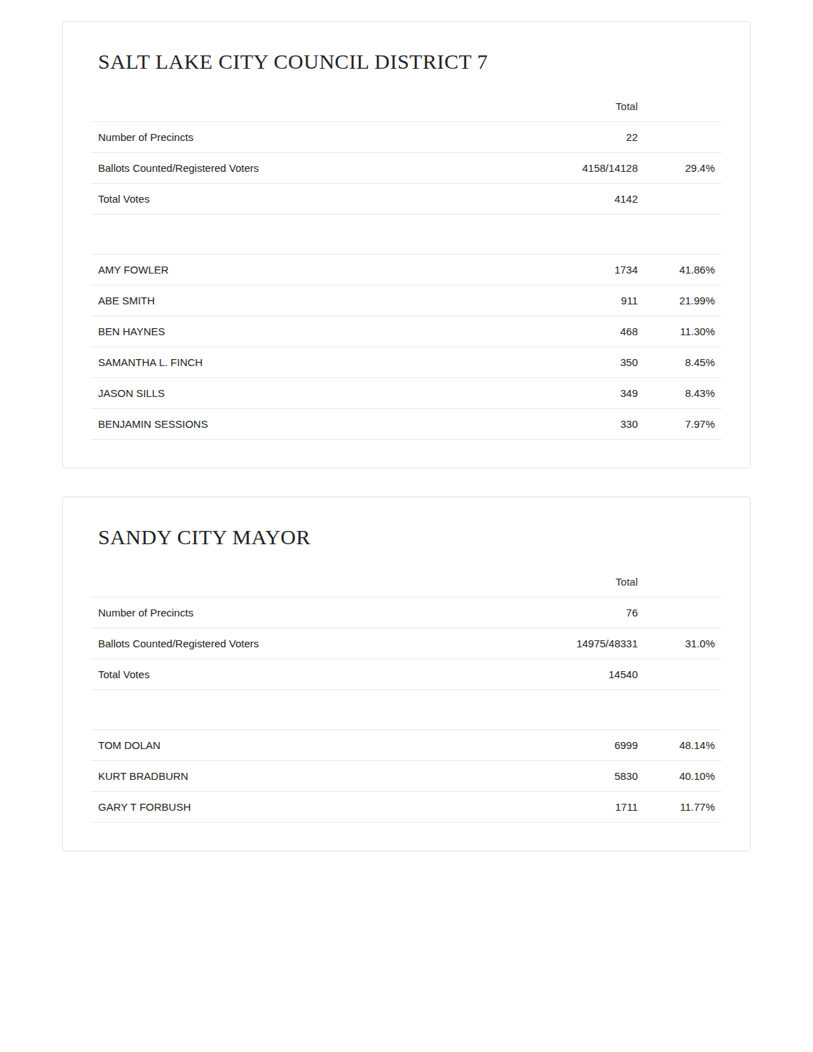SALT LAKE CITY COUNCIL DISTRICT 7
| | Total | |
| --- | --- | --- |
| Number of Precincts | 22 | |
| Ballots Counted/Registered Voters | 4158/14128 | 29.4% |
| Total Votes | 4142 | |
| AMY FOWLER | 1734 | 41.86% |
| ABE SMITH | 911 | 21.99% |
| BEN HAYNES | 468 | 11.30% |
| SAMANTHA L. FINCH | 350 | 8.45% |
| JASON SILLS | 349 | 8.43% |
| BENJAMIN SESSIONS | 330 | 7.97% |
SANDY CITY MAYOR
| | Total | |
| --- | --- | --- |
| Number of Precincts | 76 | |
| Ballots Counted/Registered Voters | 14975/48331 | 31.0% |
| Total Votes | 14540 | |
| TOM DOLAN | 6999 | 48.14% |
| KURT BRADBURN | 5830 | 40.10% |
| GARY T FORBUSH | 1711 | 11.77% |